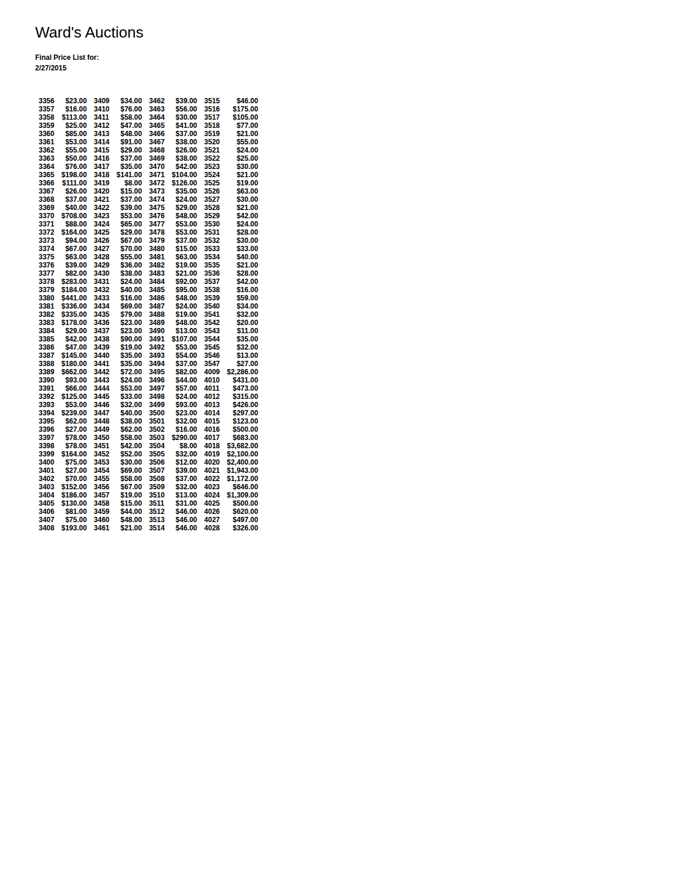Ward's Auctions
Final Price List for:
2/27/2015
| 3356 | $23.00 | 3409 | $34.00 | 3462 | $39.00 | 3515 | $46.00 |
| 3357 | $16.00 | 3410 | $76.00 | 3463 | $56.00 | 3516 | $175.00 |
| 3358 | $113.00 | 3411 | $58.00 | 3464 | $30.00 | 3517 | $105.00 |
| 3359 | $25.00 | 3412 | $47.00 | 3465 | $41.00 | 3518 | $77.00 |
| 3360 | $85.00 | 3413 | $48.00 | 3466 | $37.00 | 3519 | $21.00 |
| 3361 | $53.00 | 3414 | $91.00 | 3467 | $38.00 | 3520 | $55.00 |
| 3362 | $55.00 | 3415 | $29.00 | 3468 | $26.00 | 3521 | $24.00 |
| 3363 | $50.00 | 3416 | $37.00 | 3469 | $38.00 | 3522 | $25.00 |
| 3364 | $76.00 | 3417 | $35.00 | 3470 | $42.00 | 3523 | $30.00 |
| 3365 | $198.00 | 3418 | $141.00 | 3471 | $104.00 | 3524 | $21.00 |
| 3366 | $111.00 | 3419 | $8.00 | 3472 | $126.00 | 3525 | $19.00 |
| 3367 | $26.00 | 3420 | $15.00 | 3473 | $35.00 | 3526 | $63.00 |
| 3368 | $37.00 | 3421 | $37.00 | 3474 | $24.00 | 3527 | $30.00 |
| 3369 | $40.00 | 3422 | $39.00 | 3475 | $29.00 | 3528 | $21.00 |
| 3370 | $708.00 | 3423 | $53.00 | 3476 | $48.00 | 3529 | $42.00 |
| 3371 | $88.00 | 3424 | $65.00 | 3477 | $53.00 | 3530 | $24.00 |
| 3372 | $164.00 | 3425 | $29.00 | 3478 | $53.00 | 3531 | $28.00 |
| 3373 | $94.00 | 3426 | $67.00 | 3479 | $37.00 | 3532 | $30.00 |
| 3374 | $67.00 | 3427 | $70.00 | 3480 | $15.00 | 3533 | $33.00 |
| 3375 | $63.00 | 3428 | $55.00 | 3481 | $63.00 | 3534 | $40.00 |
| 3376 | $39.00 | 3429 | $36.00 | 3482 | $19.00 | 3535 | $21.00 |
| 3377 | $82.00 | 3430 | $38.00 | 3483 | $21.00 | 3536 | $28.00 |
| 3378 | $283.00 | 3431 | $24.00 | 3484 | $92.00 | 3537 | $42.00 |
| 3379 | $184.00 | 3432 | $40.00 | 3485 | $95.00 | 3538 | $16.00 |
| 3380 | $441.00 | 3433 | $16.00 | 3486 | $48.00 | 3539 | $59.00 |
| 3381 | $336.00 | 3434 | $69.00 | 3487 | $24.00 | 3540 | $34.00 |
| 3382 | $335.00 | 3435 | $79.00 | 3488 | $19.00 | 3541 | $32.00 |
| 3383 | $178.00 | 3436 | $23.00 | 3489 | $48.00 | 3542 | $20.00 |
| 3384 | $29.00 | 3437 | $23.00 | 3490 | $13.00 | 3543 | $11.00 |
| 3385 | $42.00 | 3438 | $90.00 | 3491 | $107.00 | 3544 | $35.00 |
| 3386 | $47.00 | 3439 | $19.00 | 3492 | $53.00 | 3545 | $32.00 |
| 3387 | $145.00 | 3440 | $35.00 | 3493 | $54.00 | 3546 | $13.00 |
| 3388 | $180.00 | 3441 | $35.00 | 3494 | $37.00 | 3547 | $27.00 |
| 3389 | $662.00 | 3442 | $72.00 | 3495 | $82.00 | 4009 | $2,286.00 |
| 3390 | $93.00 | 3443 | $24.00 | 3496 | $44.00 | 4010 | $431.00 |
| 3391 | $66.00 | 3444 | $53.00 | 3497 | $57.00 | 4011 | $473.00 |
| 3392 | $125.00 | 3445 | $33.00 | 3498 | $24.00 | 4012 | $315.00 |
| 3393 | $53.00 | 3446 | $32.00 | 3499 | $93.00 | 4013 | $426.00 |
| 3394 | $239.00 | 3447 | $40.00 | 3500 | $23.00 | 4014 | $297.00 |
| 3395 | $62.00 | 3448 | $38.00 | 3501 | $32.00 | 4015 | $123.00 |
| 3396 | $27.00 | 3449 | $62.00 | 3502 | $16.00 | 4016 | $500.00 |
| 3397 | $78.00 | 3450 | $58.00 | 3503 | $290.00 | 4017 | $683.00 |
| 3398 | $78.00 | 3451 | $42.00 | 3504 | $8.00 | 4018 | $3,682.00 |
| 3399 | $164.00 | 3452 | $52.00 | 3505 | $32.00 | 4019 | $2,100.00 |
| 3400 | $75.00 | 3453 | $30.00 | 3506 | $12.00 | 4020 | $2,400.00 |
| 3401 | $27.00 | 3454 | $69.00 | 3507 | $39.00 | 4021 | $1,943.00 |
| 3402 | $70.00 | 3455 | $58.00 | 3508 | $37.00 | 4022 | $1,172.00 |
| 3403 | $152.00 | 3456 | $67.00 | 3509 | $32.00 | 4023 | $646.00 |
| 3404 | $186.00 | 3457 | $19.00 | 3510 | $13.00 | 4024 | $1,309.00 |
| 3405 | $130.00 | 3458 | $15.00 | 3511 | $31.00 | 4025 | $500.00 |
| 3406 | $81.00 | 3459 | $44.00 | 3512 | $46.00 | 4026 | $620.00 |
| 3407 | $75.00 | 3460 | $48.00 | 3513 | $46.00 | 4027 | $497.00 |
| 3408 | $193.00 | 3461 | $21.00 | 3514 | $46.00 | 4028 | $326.00 |